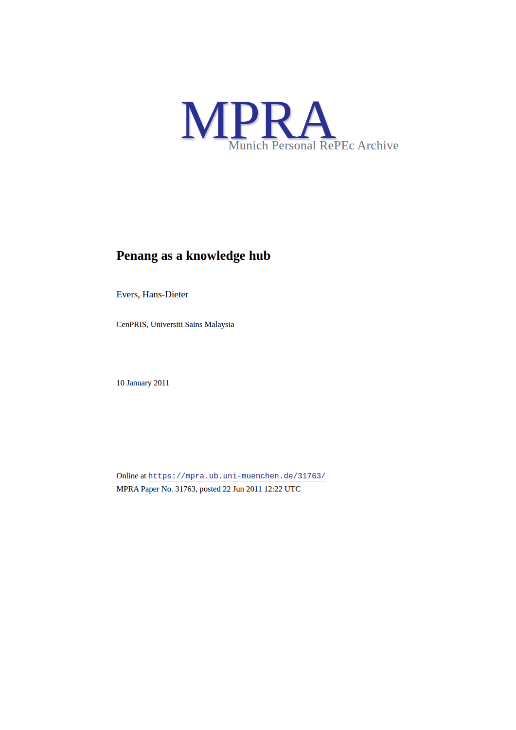MPRA
Munich Personal RePEc Archive
Penang as a knowledge hub
Evers, Hans-Dieter
CenPRIS, Universiti Sains Malaysia
10 January 2011
Online at https://mpra.ub.uni-muenchen.de/31763/
MPRA Paper No. 31763, posted 22 Jun 2011 12:22 UTC